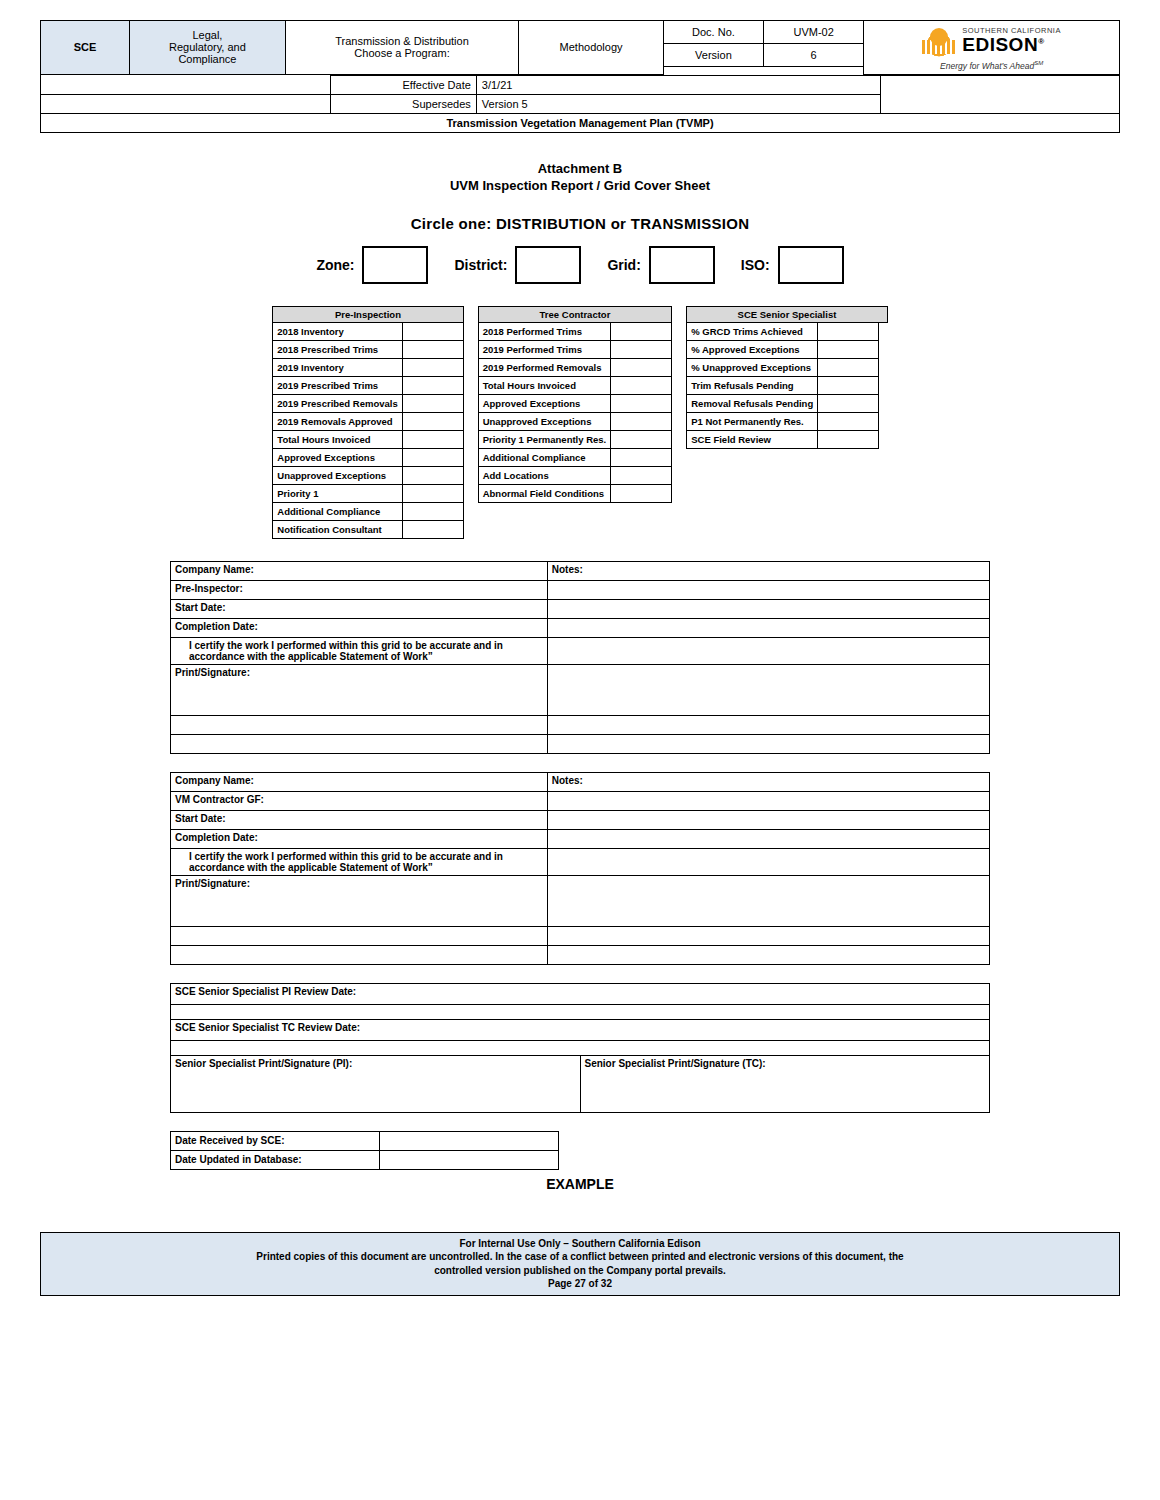| SCE | Legal, Regulatory, and Compliance | Transmission & Distribution Choose a Program: | Methodology | Doc. No. | UVM-02 | SOUTHERN CALIFORNIA EDISON ® Energy for What’s Ahead SM |
| Version | 6 |
| | Effective Date | 3/1/21 | |
| | Supersedes | Version 5 |
| Transmission Vegetation Management Plan (TVMP) |
Attachment B
UVM Inspection Report / Grid Cover Sheet
Circle one: DISTRIBUTION or TRANSMISSION
Zone:
District:
Grid:
ISO:
| Pre-Inspection |
| --- |
| 2018 Inventory | |
| 2018 Prescribed Trims | |
| 2019 Inventory | |
| 2019 Prescribed Trims | |
| 2019 Prescribed Removals | |
| 2019 Removals Approved | |
| Total Hours Invoiced | |
| Approved Exceptions | |
| Unapproved Exceptions | |
| Priority 1 | |
| Additional Compliance | |
| Notification Consultant | |
| Tree Contractor |
| --- |
| 2018 Performed Trims | |
| 2019 Performed Trims | |
| 2019 Performed Removals | |
| Total Hours Invoiced | |
| Approved Exceptions | |
| Unapproved Exceptions | |
| Priority 1 Permanently Res. | |
| Additional Compliance | |
| Add Locations | |
| Abnormal Field Conditions | |
| SCE Senior Specialist |
| --- |
| % GRCD Trims Achieved | | |
| % Approved Exceptions | | |
| % Unapproved Exceptions | | |
| Trim Refusals Pending | | |
| Removal Refusals Pending | | |
| P1 Not Permanently Res. | | |
| SCE Field Review | | |
| Company Name: | Notes: |
| Pre-Inspector: | |
| Start Date: | |
| Completion Date: | |
| I certify the work I performed within this grid to be accurate and in accordance with the applicable Statement of Work” | |
| Print/Signature: | |
| Company Name: | Notes: |
| VM Contractor GF: | |
| Start Date: | |
| Completion Date: | |
| I certify the work I performed within this grid to be accurate and in accordance with the applicable Statement of Work” | |
| Print/Signature: | |
| SCE Senior Specialist PI Review Date: |
| SCE Senior Specialist TC Review Date: |
| Senior Specialist Print/Signature (PI): | Senior Specialist Print/Signature (TC): |
| Date Received by SCE: | |
| Date Updated in Database: | |
EXAMPLE
For Internal Use Only – Southern California Edison
Printed copies of this document are uncontrolled. In the case of a conflict between printed and electronic versions of this document, the
controlled version published on the Company portal prevails.
Page 27 of 32